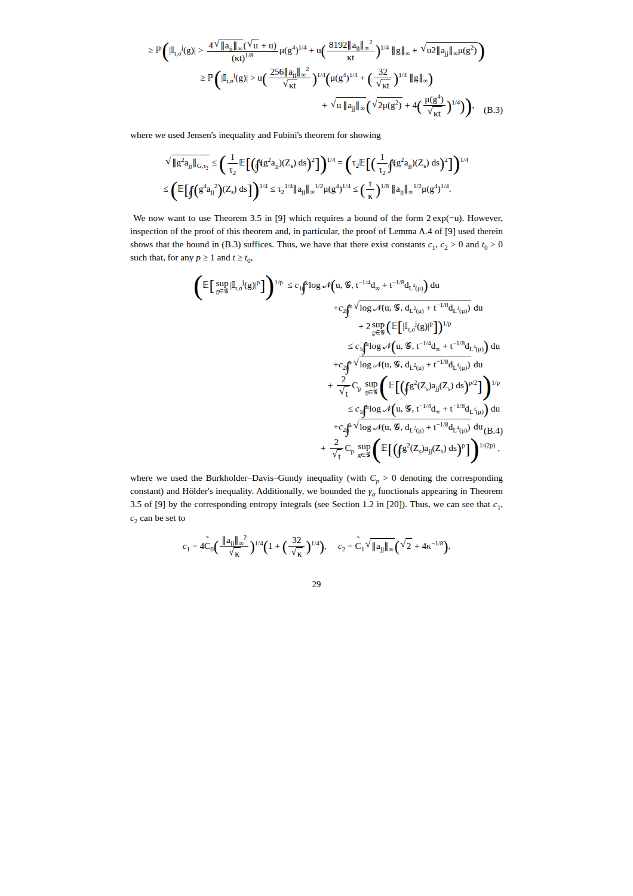≥ ℙ(|𝕀t,σj(g)| > 4∥ajj∥∞(u + u)(κt)1/8μ(g4)1/4 + u(8192∥ajj∥∞2 κt)1/4 ∥g∥∞ + u2∥ajj∥∞μ(g2)) ≥ ℙ(|𝕀t,σj(g)| > u(256∥ajj∥∞2 κt)1/4(μ(g4)1/4 + (32 κt)1/4 ∥g∥∞) + u ∥ajj∥∞(2μ(g2) + 4(μ(g4) κt)1/4)), (B.3)
where we used Jensen's inequality and Fubini's theorem for showing
∥g2ajj∥G,τ2 ≤ (1 τ2 𝔼[(∫τ20(g2ajj)(Zs) ds)2])1/4 = (τ2𝔼[(1 τ2∫τ20(g2ajj)(Zs) ds)2])1/4 ≤ (𝔼[∫τ20(g4ajj2)(Zs) ds])1/4 ≤ τ21/4∥ajj∥∞1/2μ(g4)1/4 ≤ (tκ)1/8 ∥ajj∥∞1/2μ(g4)1/4.
We now want to use Theorem 3.5 in [9] which requires a bound of the form 2 exp(−u). However, inspection of the proof of this theorem and, in particular, the proof of Lemma A.4 of [9] used therein shows that the bound in (B.3) suffices. Thus, we have that there exist constants c1, c2 > 0 and t0 > 0 such that, for any p ≥ 1 and t ≥ t0,
(𝔼[sup g∈𝒢|𝕀t,σj(g)|p])1/p ≤ c1∫∞0 log 𝒩(u, 𝒢, t−1/4d∞ + t−1/8dL4(μ)) du +c2∫∞0 log 𝒩(u, 𝒢, dL2(μ) + t−1/8dL4(μ)) du + 2sup g∈𝒢(𝔼[|𝕀t,σj(g)|p])1/p ≤ c1∫∞0 log 𝒩(u, 𝒢, t−1/4d∞ + t−1/8dL4(μ)) du +c2∫∞0 log 𝒩(u, 𝒢, dL2(μ) + t−1/8dL4(μ)) du + 2 t Cp sup g∈𝒢(𝔼[(∫t 0g2(Zs)ajj(Zs) ds)p/2])1/p ≤ c1∫∞0 log 𝒩(u, 𝒢, t−1/4d∞ + t−1/8dL4(μ)) du +c2∫∞0 log 𝒩(u, 𝒢, dL2(μ) + t−1/8dL4(μ)) du + 2 t Cp sup g∈𝒢(𝔼[(∫t 0g2(Zs)ajj(Zs) ds)p])1/(2p) , (B.4)
where we used the Burkholder–Davis–Gundy inequality (with Cp > 0 denoting the corresponding constant) and Hölder's inequality. Additionally, we bounded the γα functionals appearing in Theorem 3.5 of [9] by the corresponding entropy integrals (see Section 1.2 in [20]). Thus, we can see that c1, c2 can be set to
c1 = 4˜C0(∥ajj∥∞2 κ)1/4(1 + (32 κ)1/4), c2 = ˜C1∥ajj∥∞(2 + 4κ−1/8),
29